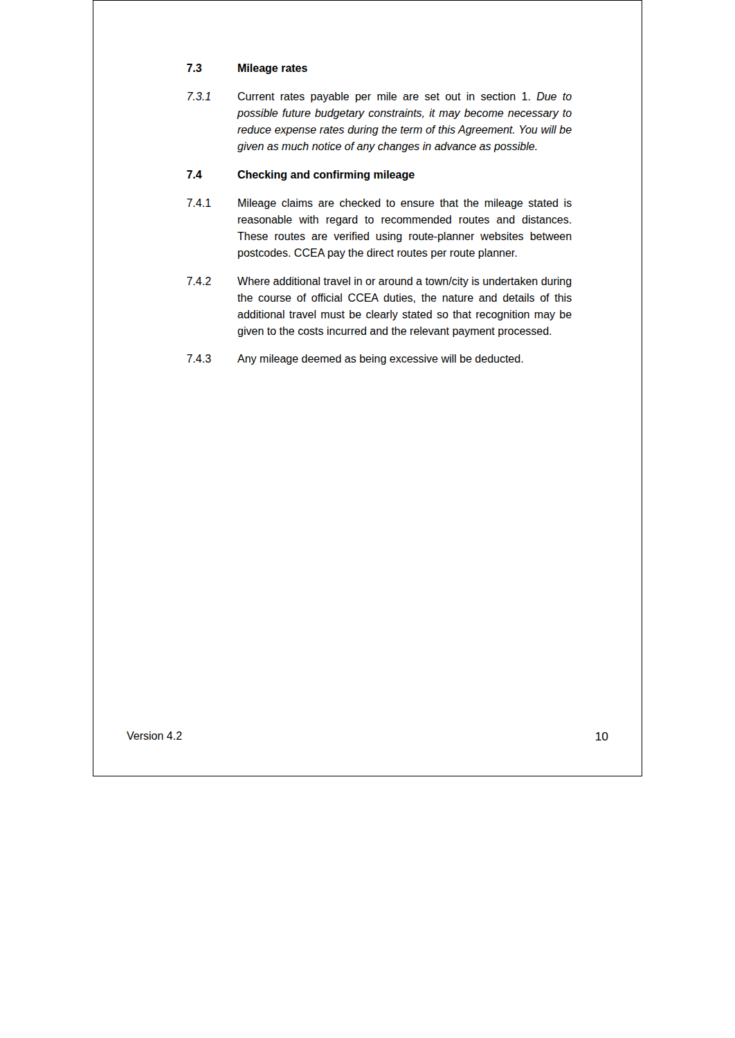7.3
Mileage rates
7.3.1
Current rates payable per mile are set out in section 1. Due to possible future budgetary constraints, it may become necessary to reduce expense rates during the term of this Agreement. You will be given as much notice of any changes in advance as possible.
7.4
Checking and confirming mileage
7.4.1
Mileage claims are checked to ensure that the mileage stated is reasonable with regard to recommended routes and distances. These routes are verified using route-planner websites between postcodes. CCEA pay the direct routes per route planner.
7.4.2
Where additional travel in or around a town/city is undertaken during the course of official CCEA duties, the nature and details of this additional travel must be clearly stated so that recognition may be given to the costs incurred and the relevant payment processed.
7.4.3
Any mileage deemed as being excessive will be deducted.
Version 4.2
10